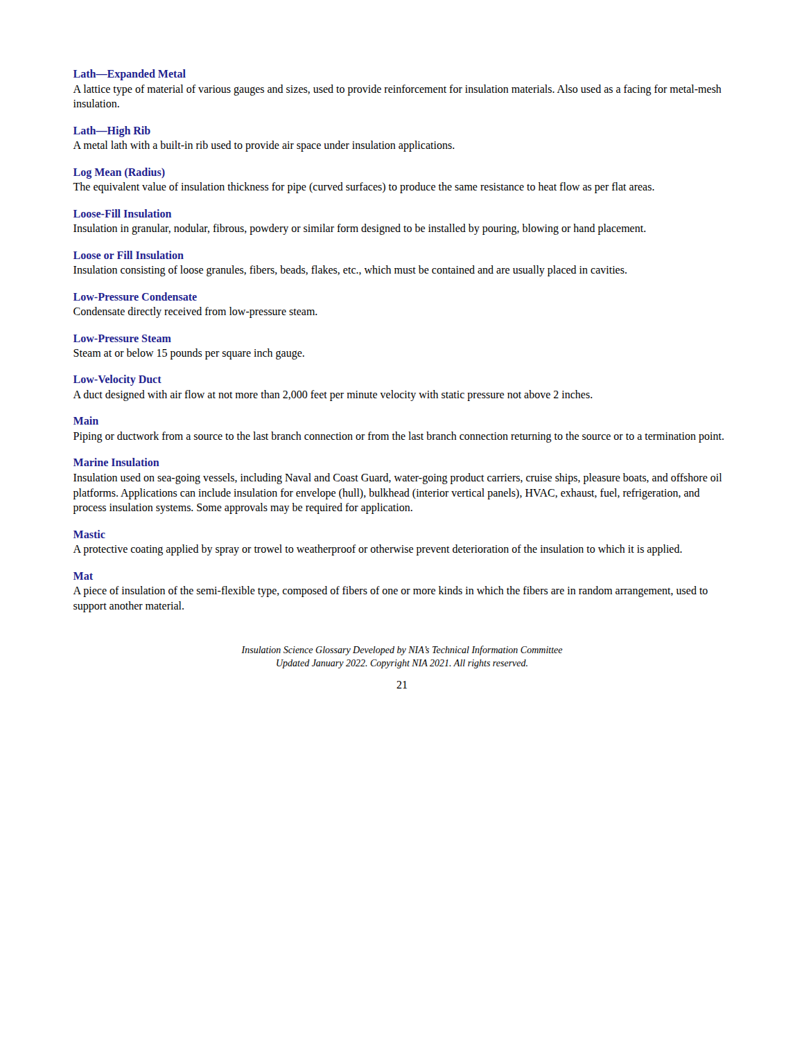Lath—Expanded Metal
A lattice type of material of various gauges and sizes, used to provide reinforcement for insulation materials. Also used as a facing for metal-mesh insulation.
Lath—High Rib
A metal lath with a built-in rib used to provide air space under insulation applications.
Log Mean (Radius)
The equivalent value of insulation thickness for pipe (curved surfaces) to produce the same resistance to heat flow as per flat areas.
Loose-Fill Insulation
Insulation in granular, nodular, fibrous, powdery or similar form designed to be installed by pouring, blowing or hand placement.
Loose or Fill Insulation
Insulation consisting of loose granules, fibers, beads, flakes, etc., which must be contained and are usually placed in cavities.
Low-Pressure Condensate
Condensate directly received from low-pressure steam.
Low-Pressure Steam
Steam at or below 15 pounds per square inch gauge.
Low-Velocity Duct
A duct designed with air flow at not more than 2,000 feet per minute velocity with static pressure not above 2 inches.
Main
Piping or ductwork from a source to the last branch connection or from the last branch connection returning to the source or to a termination point.
Marine Insulation
Insulation used on sea-going vessels, including Naval and Coast Guard, water-going product carriers, cruise ships, pleasure boats, and offshore oil platforms. Applications can include insulation for envelope (hull), bulkhead (interior vertical panels), HVAC, exhaust, fuel, refrigeration, and process insulation systems. Some approvals may be required for application.
Mastic
A protective coating applied by spray or trowel to weatherproof or otherwise prevent deterioration of the insulation to which it is applied.
Mat
A piece of insulation of the semi-flexible type, composed of fibers of one or more kinds in which the fibers are in random arrangement, used to support another material.
Insulation Science Glossary Developed by NIA’s Technical Information Committee
Updated January 2022. Copyright NIA 2021. All rights reserved.
21